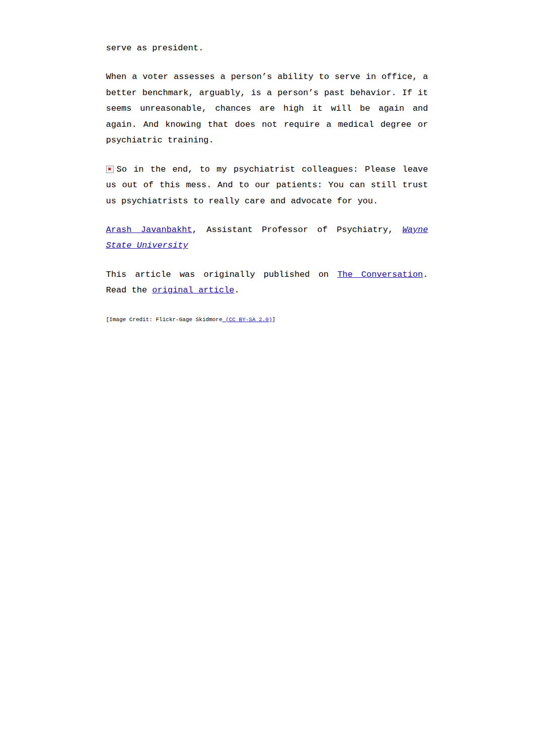serve as president.
When a voter assesses a person’s ability to serve in office, a better benchmark, arguably, is a person’s past behavior. If it seems unreasonable, chances are high it will be again and again. And knowing that does not require a medical degree or psychiatric training.
✖So in the end, to my psychiatrist colleagues: Please leave us out of this mess. And to our patients: You can still trust us psychiatrists to really care and advocate for you.
Arash Javanbakht, Assistant Professor of Psychiatry, Wayne State University
This article was originally published on The Conversation. Read the original article.
[Image Credit: Flickr-Gage Skidmore (CC BY-SA 2.0)]